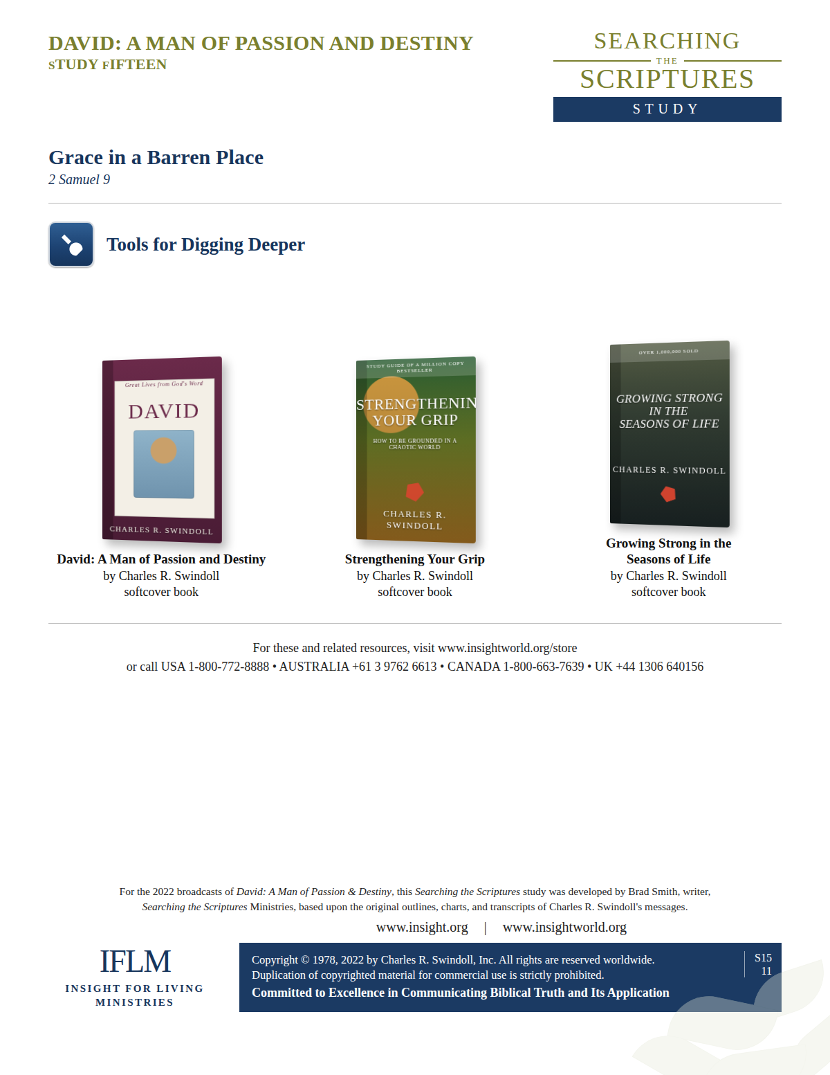David: A Man of Passion and Destiny
STUDY FIFTEEN
Searching
the
Scriptures
Study
Grace in a Barren Place
2 Samuel 9
Tools for Digging Deeper
Great Lives from God's Word
David
Charles R. Swindoll
David: A Man of Passion and Destiny
by Charles R. Swindoll
softcover book
Study Guide of a Million Copy Bestseller
Strengthening
Your Grip
How to Be Grounded in a Chaotic World
Charles R. Swindoll
Strengthening Your Grip
by Charles R. Swindoll
softcover book
Over 1,000,000 Sold
Growing Strong
in the
Seasons of Life
Charles R. Swindoll
Growing Strong in the
Seasons of Life
by Charles R. Swindoll
softcover book
For these and related resources, visit www.insightworld.org/store
or call USA 1-800-772-8888 • AUSTRALIA +61 3 9762 6613 • CANADA 1-800-663-7639 • UK +44 1306 640156
For the 2022 broadcasts of David: A Man of Passion & Destiny, this Searching the Scriptures study was developed by Brad Smith, writer,
Searching the Scriptures Ministries, based upon the original outlines, charts, and transcripts of Charles R. Swindoll's messages.
IFLM
Insight for Living
Ministries
www.insight.org | www.insightworld.org
Copyright © 1978, 2022 by Charles R. Swindoll, Inc. All rights are reserved worldwide.
Duplication of copyrighted material for commercial use is strictly prohibited. Committed to Excellence in Communicating Biblical Truth and Its Application
S15
11